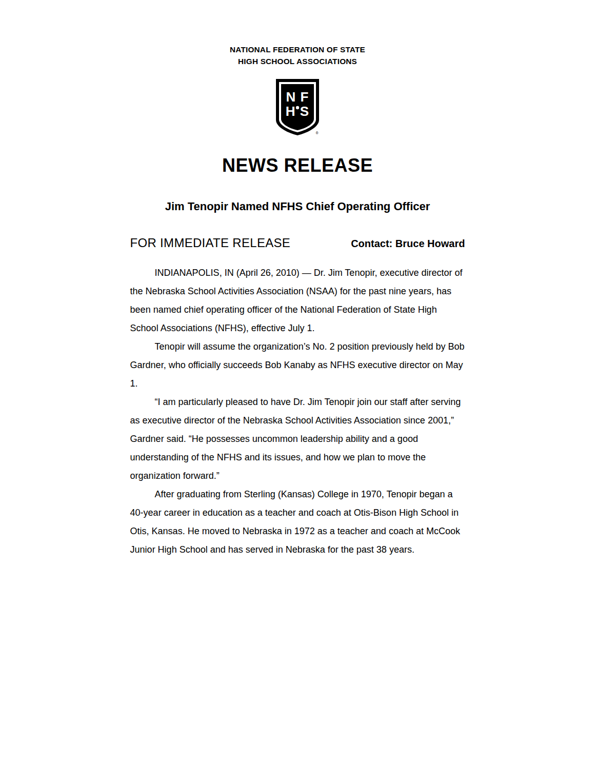NATIONAL FEDERATION OF STATE
HIGH SCHOOL ASSOCIATIONS
N F H S ®
NEWS RELEASE
Jim Tenopir Named NFHS Chief Operating Officer
FOR IMMEDIATE RELEASE Contact: Bruce Howard
INDIANAPOLIS, IN (April 26, 2010) — Dr. Jim Tenopir, executive director of the Nebraska School Activities Association (NSAA) for the past nine years, has been named chief operating officer of the National Federation of State High School Associations (NFHS), effective July 1.
Tenopir will assume the organization’s No. 2 position previously held by Bob Gardner, who officially succeeds Bob Kanaby as NFHS executive director on May 1.
“I am particularly pleased to have Dr. Jim Tenopir join our staff after serving as executive director of the Nebraska School Activities Association since 2001,” Gardner said. “He possesses uncommon leadership ability and a good understanding of the NFHS and its issues, and how we plan to move the organization forward.”
After graduating from Sterling (Kansas) College in 1970, Tenopir began a 40-year career in education as a teacher and coach at Otis-Bison High School in Otis, Kansas. He moved to Nebraska in 1972 as a teacher and coach at McCook Junior High School and has served in Nebraska for the past 38 years.